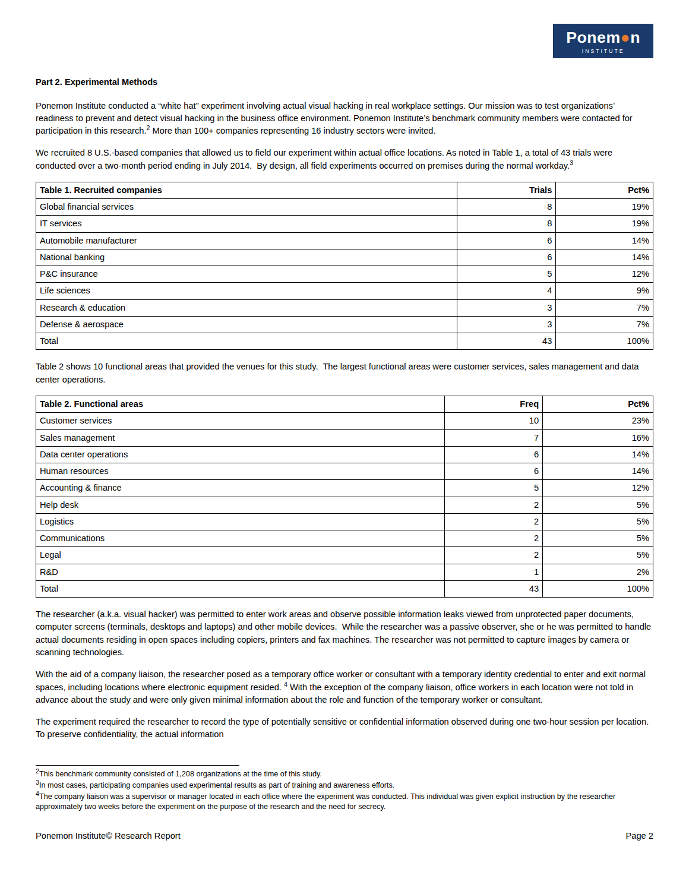Ponem●n
INSTITUTE
Part 2. Experimental Methods
Ponemon Institute conducted a “white hat” experiment involving actual visual hacking in real workplace settings. Our mission was to test organizations’ readiness to prevent and detect visual hacking in the business office environment. Ponemon Institute’s benchmark community members were contacted for participation in this research.2 More than 100+ companies representing 16 industry sectors were invited.
We recruited 8 U.S.-based companies that allowed us to field our experiment within actual office locations. As noted in Table 1, a total of 43 trials were conducted over a two-month period ending in July 2014. By design, all field experiments occurred on premises during the normal workday.3
| Table 1. Recruited companies | Trials | Pct% |
| --- | --- | --- |
| Global financial services | 8 | 19% |
| IT services | 8 | 19% |
| Automobile manufacturer | 6 | 14% |
| National banking | 6 | 14% |
| P&C insurance | 5 | 12% |
| Life sciences | 4 | 9% |
| Research & education | 3 | 7% |
| Defense & aerospace | 3 | 7% |
| Total | 43 | 100% |
Table 2 shows 10 functional areas that provided the venues for this study. The largest functional areas were customer services, sales management and data center operations.
| Table 2. Functional areas | Freq | Pct% |
| --- | --- | --- |
| Customer services | 10 | 23% |
| Sales management | 7 | 16% |
| Data center operations | 6 | 14% |
| Human resources | 6 | 14% |
| Accounting & finance | 5 | 12% |
| Help desk | 2 | 5% |
| Logistics | 2 | 5% |
| Communications | 2 | 5% |
| Legal | 2 | 5% |
| R&D | 1 | 2% |
| Total | 43 | 100% |
The researcher (a.k.a. visual hacker) was permitted to enter work areas and observe possible information leaks viewed from unprotected paper documents, computer screens (terminals, desktops and laptops) and other mobile devices. While the researcher was a passive observer, she or he was permitted to handle actual documents residing in open spaces including copiers, printers and fax machines. The researcher was not permitted to capture images by camera or scanning technologies.
With the aid of a company liaison, the researcher posed as a temporary office worker or consultant with a temporary identity credential to enter and exit normal spaces, including locations where electronic equipment resided. 4 With the exception of the company liaison, office workers in each location were not told in advance about the study and were only given minimal information about the role and function of the temporary worker or consultant.
The experiment required the researcher to record the type of potentially sensitive or confidential information observed during one two-hour session per location. To preserve confidentiality, the actual information
2This benchmark community consisted of 1,208 organizations at the time of this study.
3In most cases, participating companies used experimental results as part of training and awareness efforts.
4The company liaison was a supervisor or manager located in each office where the experiment was conducted. This individual was given explicit instruction by the researcher approximately two weeks before the experiment on the purpose of the research and the need for secrecy.
Ponemon Institute© Research Report Page 2